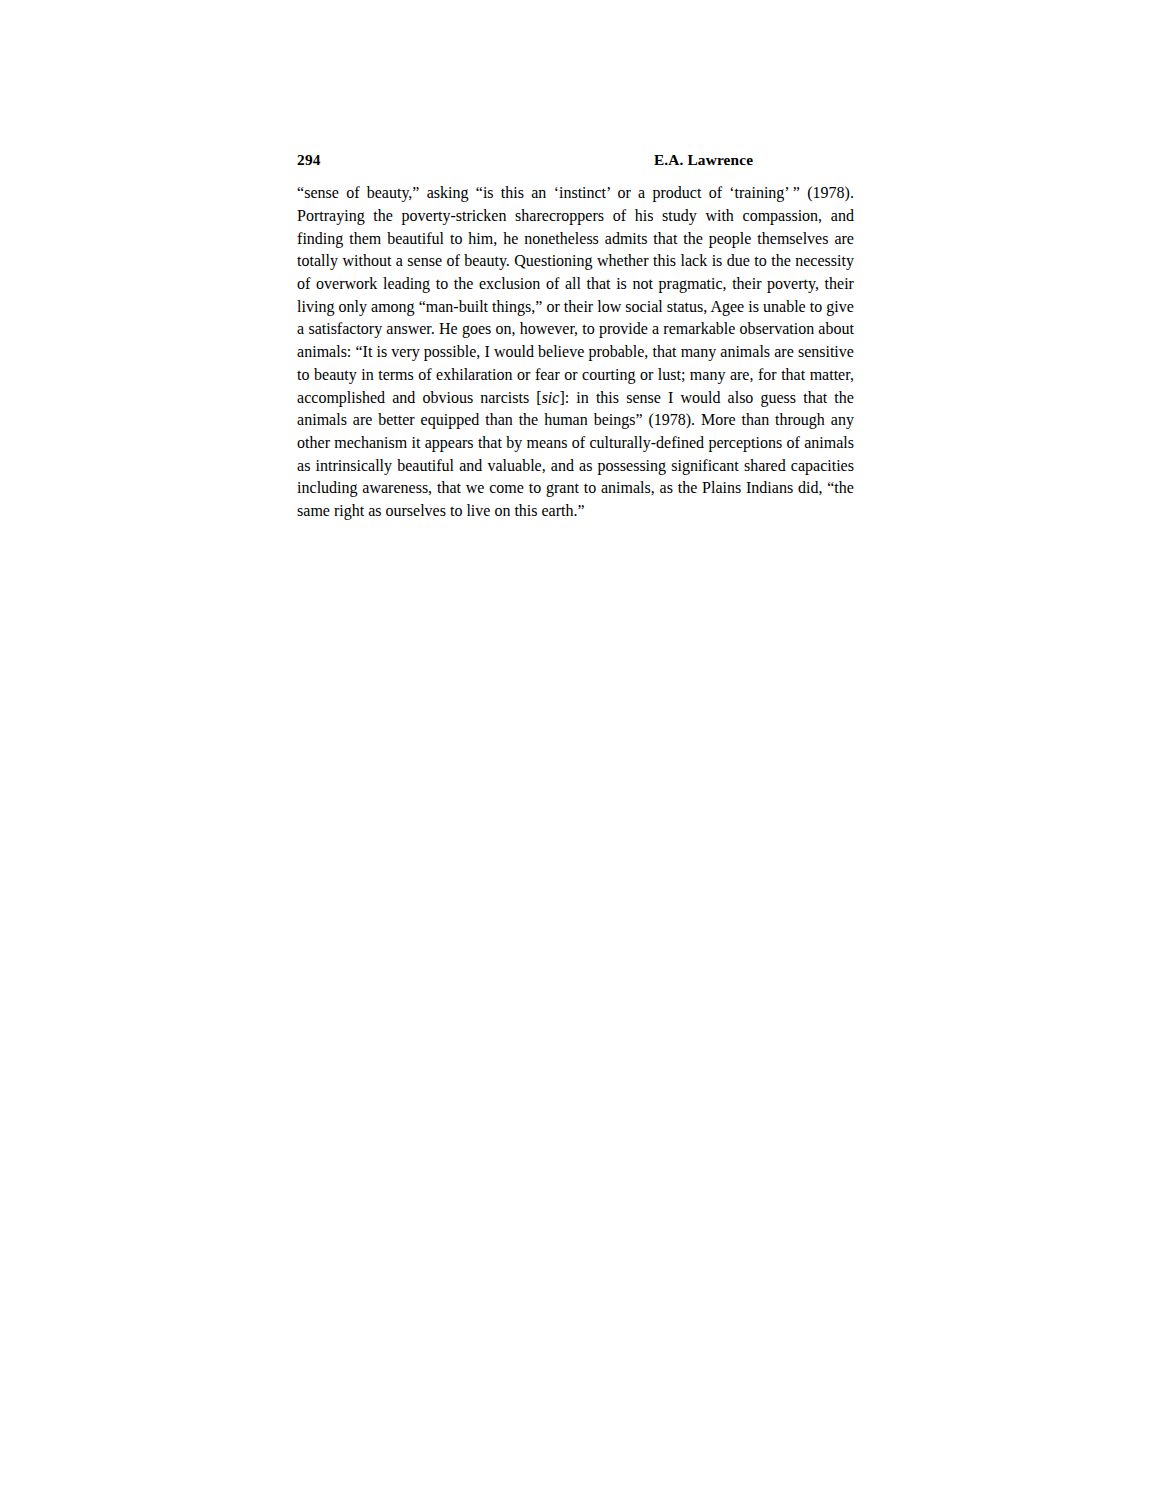294 E.A. Lawrence
“sense of beauty,” asking “is this an ‘instinct’ or a product of ‘training’ ” (1978). Portraying the poverty-stricken sharecroppers of his study with compassion, and finding them beautiful to him, he nonetheless admits that the people themselves are totally without a sense of beauty. Questioning whether this lack is due to the necessity of overwork leading to the exclusion of all that is not pragmatic, their poverty, their living only among “man-built things,” or their low social status, Agee is unable to give a satisfactory answer. He goes on, however, to provide a remarkable observation about animals: “It is very possible, I would believe probable, that many animals are sensitive to beauty in terms of exhilaration or fear or courting or lust; many are, for that matter, accomplished and obvious narcists [sic]: in this sense I would also guess that the animals are better equipped than the human beings” (1978). More than through any other mechanism it appears that by means of culturally-defined perceptions of animals as intrinsically beautiful and valuable, and as possessing significant shared capacities including awareness, that we come to grant to animals, as the Plains Indians did, “the same right as ourselves to live on this earth.”